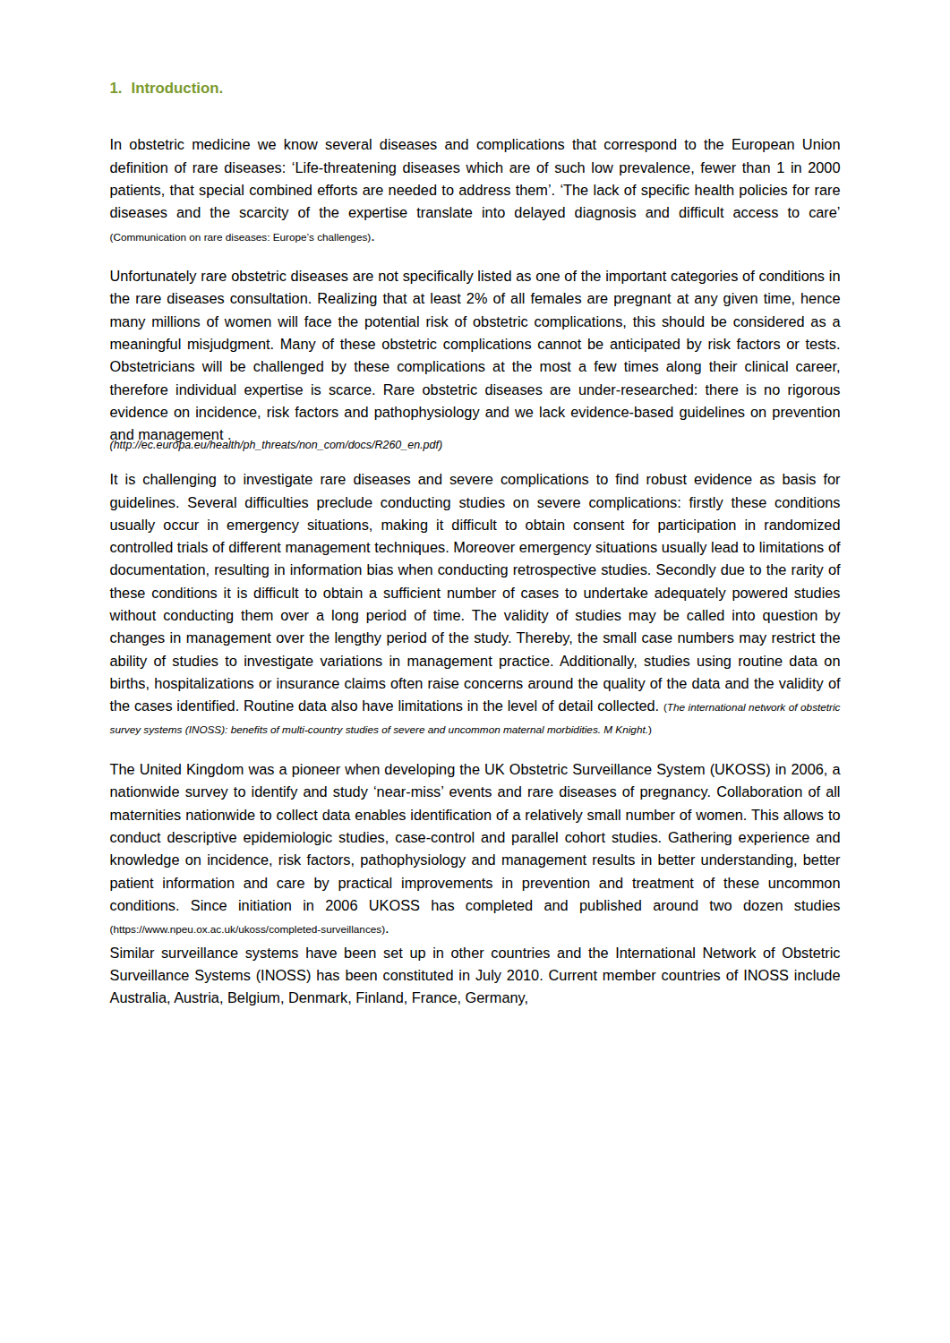1. Introduction.
In obstetric medicine we know several diseases and complications that correspond to the European Union definition of rare diseases: ‘Life-threatening diseases which are of such low prevalence, fewer than 1 in 2000 patients, that special combined efforts are needed to address them’. ‘The lack of specific health policies for rare diseases and the scarcity of the expertise translate into delayed diagnosis and difficult access to care’ (Communication on rare diseases: Europe’s challenges).
Unfortunately rare obstetric diseases are not specifically listed as one of the important categories of conditions in the rare diseases consultation. Realizing that at least 2% of all females are pregnant at any given time, hence many millions of women will face the potential risk of obstetric complications, this should be considered as a meaningful misjudgment. Many of these obstetric complications cannot be anticipated by risk factors or tests. Obstetricians will be challenged by these complications at the most a few times along their clinical career, therefore individual expertise is scarce. Rare obstetric diseases are under-researched: there is no rigorous evidence on incidence, risk factors and pathophysiology and we lack evidence-based guidelines on prevention and management .
(http://ec.europa.eu/health/ph_threats/non_com/docs/R260_en.pdf)
It is challenging to investigate rare diseases and severe complications to find robust evidence as basis for guidelines. Several difficulties preclude conducting studies on severe complications: firstly these conditions usually occur in emergency situations, making it difficult to obtain consent for participation in randomized controlled trials of different management techniques. Moreover emergency situations usually lead to limitations of documentation, resulting in information bias when conducting retrospective studies. Secondly due to the rarity of these conditions it is difficult to obtain a sufficient number of cases to undertake adequately powered studies without conducting them over a long period of time. The validity of studies may be called into question by changes in management over the lengthy period of the study. Thereby, the small case numbers may restrict the ability of studies to investigate variations in management practice. Additionally, studies using routine data on births, hospitalizations or insurance claims often raise concerns around the quality of the data and the validity of the cases identified. Routine data also have limitations in the level of detail collected. (The international network of obstetric survey systems (INOSS): benefits of multi-country studies of severe and uncommon maternal morbidities. M Knight.)
The United Kingdom was a pioneer when developing the UK Obstetric Surveillance System (UKOSS) in 2006, a nationwide survey to identify and study ‘near-miss’ events and rare diseases of pregnancy. Collaboration of all maternities nationwide to collect data enables identification of a relatively small number of women. This allows to conduct descriptive epidemiologic studies, case-control and parallel cohort studies. Gathering experience and knowledge on incidence, risk factors, pathophysiology and management results in better understanding, better patient information and care by practical improvements in prevention and treatment of these uncommon conditions. Since initiation in 2006 UKOSS has completed and published around two dozen studies (https://www.npeu.ox.ac.uk/ukoss/completed-surveillances).
Similar surveillance systems have been set up in other countries and the International Network of Obstetric Surveillance Systems (INOSS) has been constituted in July 2010. Current member countries of INOSS include Australia, Austria, Belgium, Denmark, Finland, France, Germany,